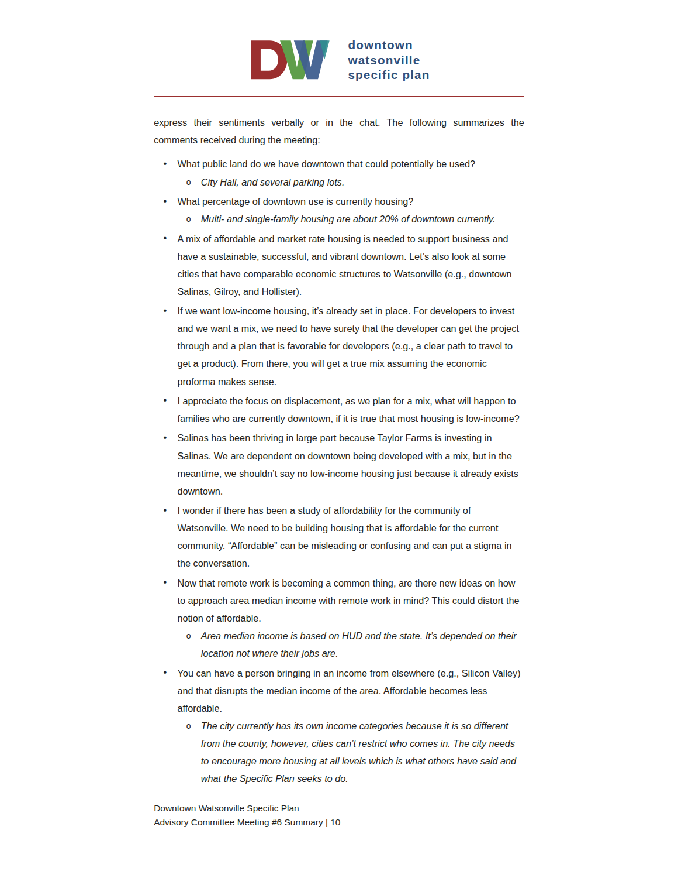downtown
watsonville
specific plan
express their sentiments verbally or in the chat. The following summarizes the comments received during the meeting:
What public land do we have downtown that could potentially be used?
City Hall, and several parking lots.
What percentage of downtown use is currently housing?
Multi- and single-family housing are about 20% of downtown currently.
A mix of affordable and market rate housing is needed to support business and have a sustainable, successful, and vibrant downtown. Let’s also look at some cities that have comparable economic structures to Watsonville (e.g., downtown Salinas, Gilroy, and Hollister).
If we want low-income housing, it’s already set in place. For developers to invest and we want a mix, we need to have surety that the developer can get the project through and a plan that is favorable for developers (e.g., a clear path to travel to get a product). From there, you will get a true mix assuming the economic proforma makes sense.
I appreciate the focus on displacement, as we plan for a mix, what will happen to families who are currently downtown, if it is true that most housing is low-income?
Salinas has been thriving in large part because Taylor Farms is investing in Salinas. We are dependent on downtown being developed with a mix, but in the meantime, we shouldn’t say no low-income housing just because it already exists downtown.
I wonder if there has been a study of affordability for the community of Watsonville. We need to be building housing that is affordable for the current community. “Affordable” can be misleading or confusing and can put a stigma in the conversation.
Now that remote work is becoming a common thing, are there new ideas on how to approach area median income with remote work in mind? This could distort the notion of affordable.
Area median income is based on HUD and the state. It’s depended on their location not where their jobs are.
You can have a person bringing in an income from elsewhere (e.g., Silicon Valley) and that disrupts the median income of the area. Affordable becomes less affordable.
The city currently has its own income categories because it is so different from the county, however, cities can’t restrict who comes in. The city needs to encourage more housing at all levels which is what others have said and what the Specific Plan seeks to do.
Downtown Watsonville Specific Plan
Advisory Committee Meeting #6 Summary | 10